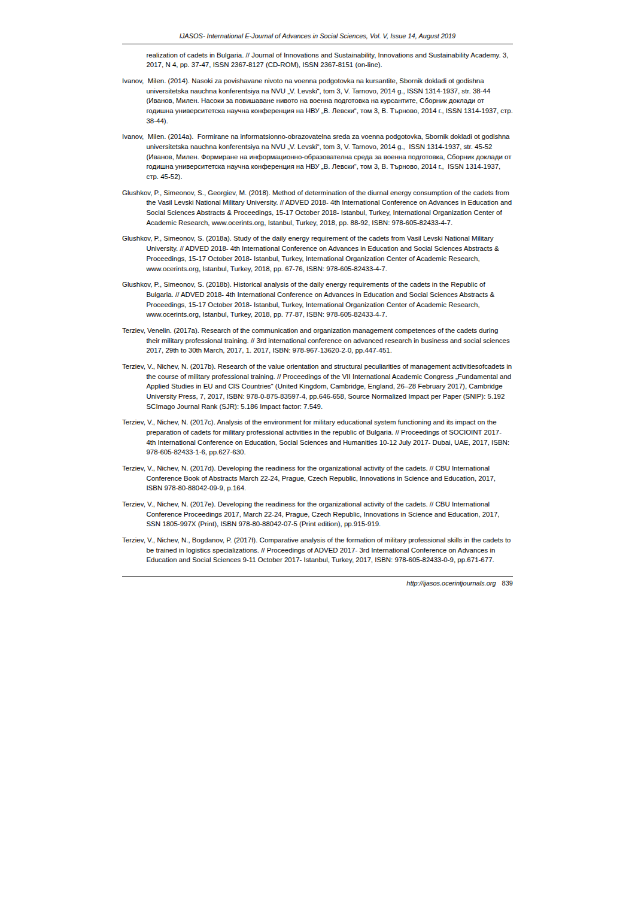IJASOS- International E-Journal of Advances in Social Sciences, Vol. V, Issue 14, August 2019
realization of cadets in Bulgaria. // Journal of Innovations and Sustainability, Innovations and Sustainability Academy. 3, 2017, N 4, pp. 37-47, ISSN 2367-8127 (CD-ROM), ISSN 2367-8151 (on-line).
Ivanov, Milen. (2014). Nasoki za povishavane nivoto na voenna podgotovka na kursantite, Sbornik dokladi ot godishna universitetska nauchna konferentsiya na NVU „V. Levski“, tom 3, V. Tarnovo, 2014 g., ISSN 1314-1937, str. 38-44 (Иванов, Милен. Насоки за повишаване нивото на военна подготовка на курсантите, Сборник доклади от годишна университетска научна конференция на НВУ „В. Левски“, том 3, В. Търново, 2014 г., ISSN 1314-1937, стр. 38-44).
Ivanov, Milen. (2014a). Formirane na informatsionno-obrazovatelna sreda za voenna podgotovka, Sbornik dokladi ot godishna universitetska nauchna konferentsiya na NVU „V. Levski“, tom 3, V. Tarnovo, 2014 g., ISSN 1314-1937, str. 45-52 (Иванов, Милен. Формиране на информационно-образователна среда за военна подготовка, Сборник доклади от годишна университетска научна конференция на НВУ „В. Левски“, том 3, В. Търново, 2014 г., ISSN 1314-1937, стр. 45-52).
Glushkov, P., Simeonov, S., Georgiev, M. (2018). Method of determination of the diurnal energy consumption of the cadets from the Vasil Levski National Military University. // ADVED 2018- 4th International Conference on Advances in Education and Social Sciences Abstracts & Proceedings, 15-17 October 2018- Istanbul, Turkey, International Organization Center of Academic Research, www.ocerints.org, Istanbul, Turkey, 2018, pp. 88-92, ISBN: 978-605-82433-4-7.
Glushkov, P., Simeonov, S. (2018a). Study of the daily energy requirement of the cadets from Vasil Levski National Military University. // ADVED 2018- 4th International Conference on Advances in Education and Social Sciences Abstracts & Proceedings, 15-17 October 2018- Istanbul, Turkey, International Organization Center of Academic Research, www.ocerints.org, Istanbul, Turkey, 2018, pp. 67-76, ISBN: 978-605-82433-4-7.
Glushkov, P., Simeonov, S. (2018b). Historical analysis of the daily energy requirements of the cadets in the Republic of Bulgaria. // ADVED 2018- 4th International Conference on Advances in Education and Social Sciences Abstracts & Proceedings, 15-17 October 2018- Istanbul, Turkey, International Organization Center of Academic Research, www.ocerints.org, Istanbul, Turkey, 2018, pp. 77-87, ISBN: 978-605-82433-4-7.
Terziev, Venelin. (2017a). Research of the communication and organization management competences of the cadets during their military professional training. // 3rd international conference on advanced research in business and social sciences 2017, 29th to 30th March, 2017, 1. 2017, ISBN: 978-967-13620-2-0, pp.447-451.
Terziev, V., Nichev, N. (2017b). Research of the value orientation and structural peculiarities of management activitiesofcadets in the course of military professional training. // Proceedings of the VII International Academic Congress „Fundamental and Applied Studies in EU and CIS Countries“ (United Kingdom, Cambridge, England, 26–28 February 2017), Cambridge University Press, 7, 2017, ISBN: 978-0-875-83597-4, pp.646-658, Source Normalized Impact per Paper (SNIP): 5.192 SCImago Journal Rank (SJR): 5.186 Impact factor: 7.549.
Terziev, V., Nichev, N. (2017c). Analysis of the environment for military educational system functioning and its impact on the preparation of cadets for military professional activities in the republic of Bulgaria. // Proceedings of SOCIOINT 2017- 4th International Conference on Education, Social Sciences and Humanities 10-12 July 2017- Dubai, UAE, 2017, ISBN: 978-605-82433-1-6, pp.627-630.
Terziev, V., Nichev, N. (2017d). Developing the readiness for the organizational activity of the cadets. // CBU International Conference Book of Abstracts March 22-24, Prague, Czech Republic, Innovations in Science and Education, 2017, ISBN 978-80-88042-09-9, p.164.
Terziev, V., Nichev, N. (2017e). Developing the readiness for the organizational activity of the cadets. // CBU International Conference Proceedings 2017, March 22-24, Prague, Czech Republic, Innovations in Science and Education, 2017, SSN 1805-997X (Print), ISBN 978-80-88042-07-5 (Print edition), pp.915-919.
Terziev, V., Nichev, N., Bogdanov, P. (2017f). Comparative analysis of the formation of military professional skills in the cadets to be trained in logistics specializations. // Proceedings of ADVED 2017- 3rd International Conference on Advances in Education and Social Sciences 9-11 October 2017- Istanbul, Turkey, 2017, ISBN: 978-605-82433-0-9, pp.671-677.
http://ijasos.ocerintjournals.org 839